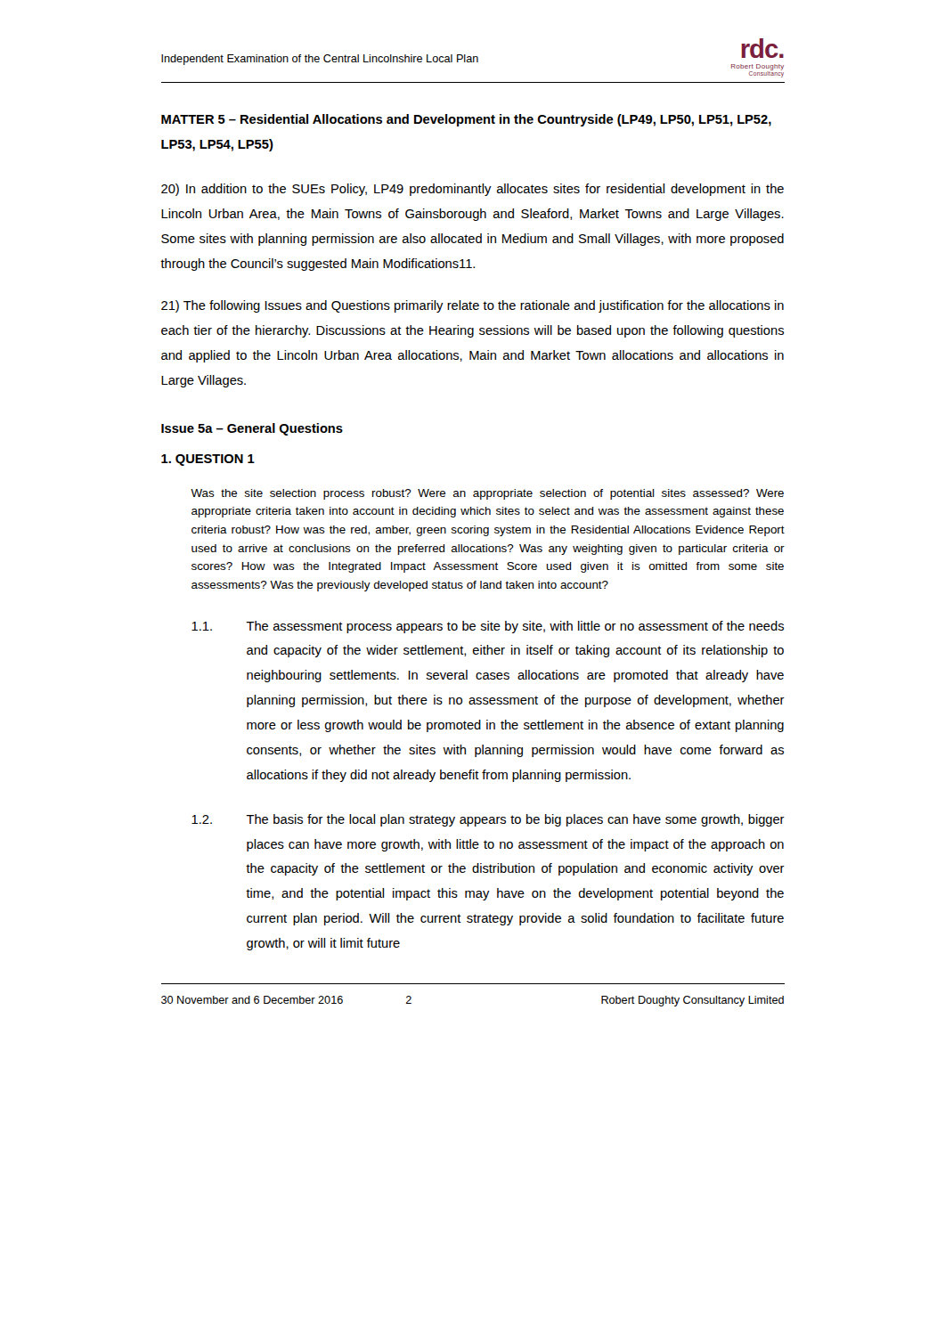Independent Examination of the Central Lincolnshire Local Plan
rdc.
Robert Doughty
Consultancy
MATTER 5 – Residential Allocations and Development in the Countryside (LP49, LP50, LP51, LP52, LP53, LP54, LP55)
20) In addition to the SUEs Policy, LP49 predominantly allocates sites for residential development in the Lincoln Urban Area, the Main Towns of Gainsborough and Sleaford, Market Towns and Large Villages. Some sites with planning permission are also allocated in Medium and Small Villages, with more proposed through the Council’s suggested Main Modifications11.
21) The following Issues and Questions primarily relate to the rationale and justification for the allocations in each tier of the hierarchy. Discussions at the Hearing sessions will be based upon the following questions and applied to the Lincoln Urban Area allocations, Main and Market Town allocations and allocations in Large Villages.
Issue 5a – General Questions
1. QUESTION 1
Was the site selection process robust? Were an appropriate selection of potential sites assessed? Were appropriate criteria taken into account in deciding which sites to select and was the assessment against these criteria robust? How was the red, amber, green scoring system in the Residential Allocations Evidence Report used to arrive at conclusions on the preferred allocations? Was any weighting given to particular criteria or scores? How was the Integrated Impact Assessment Score used given it is omitted from some site assessments? Was the previously developed status of land taken into account?
The assessment process appears to be site by site, with little or no assessment of the needs and capacity of the wider settlement, either in itself or taking account of its relationship to neighbouring settlements. In several cases allocations are promoted that already have planning permission, but there is no assessment of the purpose of development, whether more or less growth would be promoted in the settlement in the absence of extant planning consents, or whether the sites with planning permission would have come forward as allocations if they did not already benefit from planning permission.
The basis for the local plan strategy appears to be big places can have some growth, bigger places can have more growth, with little to no assessment of the impact of the approach on the capacity of the settlement or the distribution of population and economic activity over time, and the potential impact this may have on the development potential beyond the current plan period. Will the current strategy provide a solid foundation to facilitate future growth, or will it limit future
30 November and 6 December 2016
2
Robert Doughty Consultancy Limited